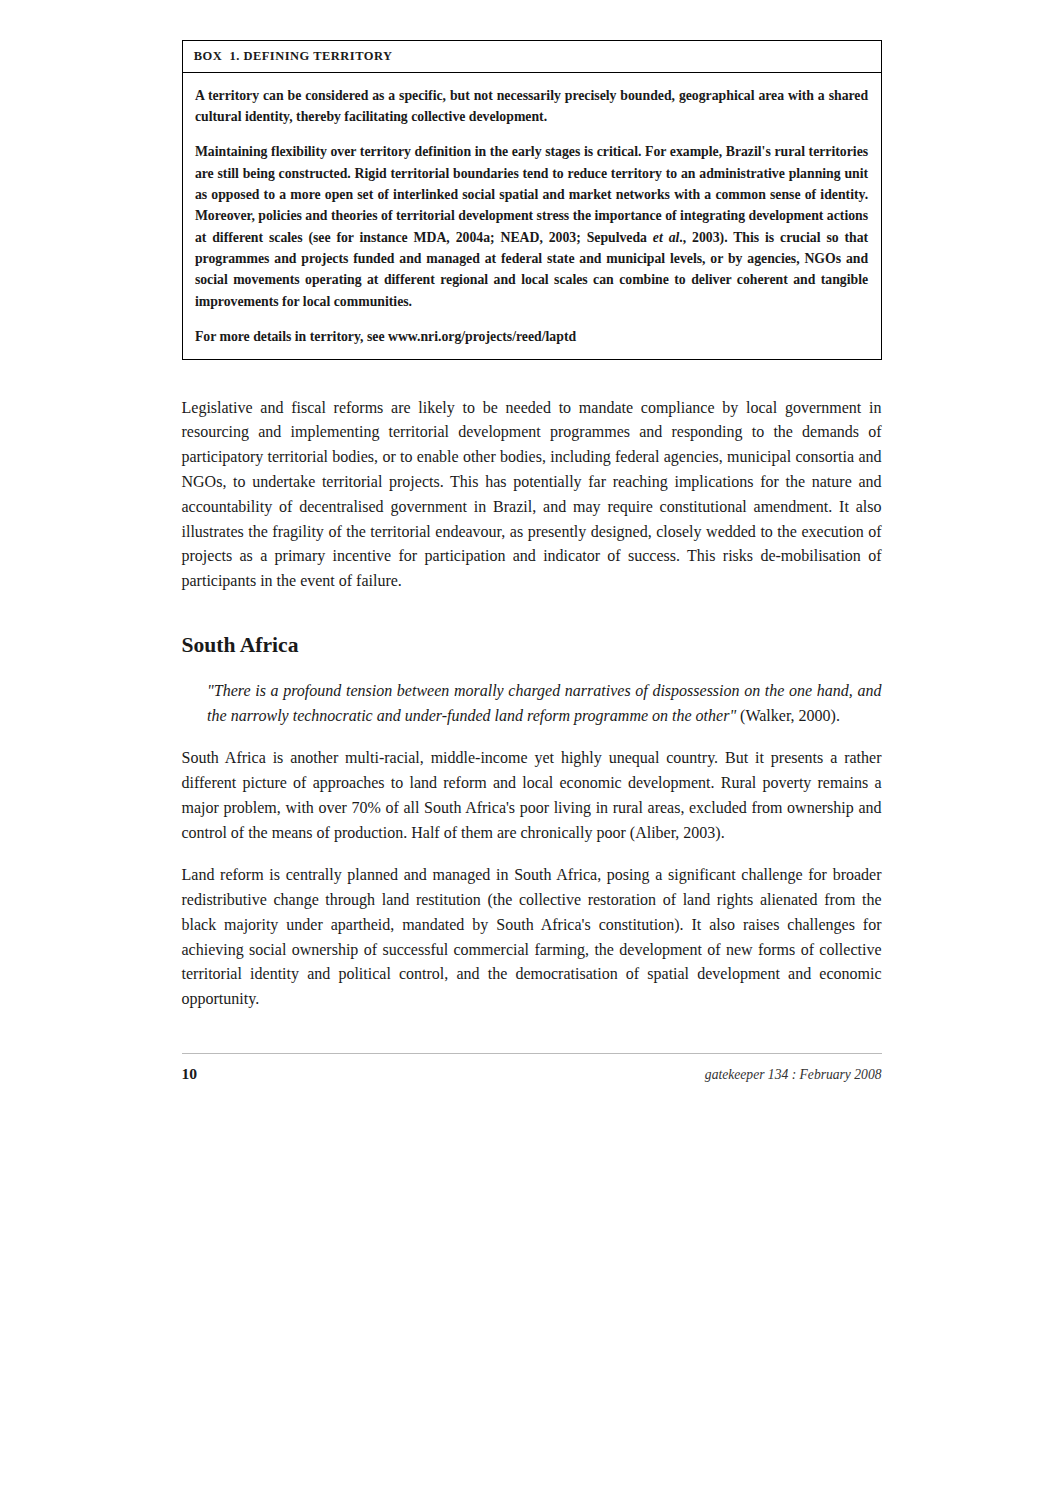BOX 1. DEFINING TERRITORY
A territory can be considered as a specific, but not necessarily precisely bounded, geographical area with a shared cultural identity, thereby facilitating collective development.
Maintaining flexibility over territory definition in the early stages is critical. For example, Brazil's rural territories are still being constructed. Rigid territorial boundaries tend to reduce territory to an administrative planning unit as opposed to a more open set of interlinked social spatial and market networks with a common sense of identity. Moreover, policies and theories of territorial development stress the importance of integrating development actions at different scales (see for instance MDA, 2004a; NEAD, 2003; Sepulveda et al., 2003). This is crucial so that programmes and projects funded and managed at federal state and municipal levels, or by agencies, NGOs and social movements operating at different regional and local scales can combine to deliver coherent and tangible improvements for local communities.
For more details in territory, see www.nri.org/projects/reed/laptd
Legislative and fiscal reforms are likely to be needed to mandate compliance by local government in resourcing and implementing territorial development programmes and responding to the demands of participatory territorial bodies, or to enable other bodies, including federal agencies, municipal consortia and NGOs, to undertake territorial projects. This has potentially far reaching implications for the nature and accountability of decentralised government in Brazil, and may require constitutional amendment. It also illustrates the fragility of the territorial endeavour, as presently designed, closely wedded to the execution of projects as a primary incentive for participation and indicator of success. This risks de-mobilisation of participants in the event of failure.
South Africa
"There is a profound tension between morally charged narratives of dispossession on the one hand, and the narrowly technocratic and under-funded land reform programme on the other" (Walker, 2000).
South Africa is another multi-racial, middle-income yet highly unequal country. But it presents a rather different picture of approaches to land reform and local economic development. Rural poverty remains a major problem, with over 70% of all South Africa's poor living in rural areas, excluded from ownership and control of the means of production. Half of them are chronically poor (Aliber, 2003).
Land reform is centrally planned and managed in South Africa, posing a significant challenge for broader redistributive change through land restitution (the collective restoration of land rights alienated from the black majority under apartheid, mandated by South Africa's constitution). It also raises challenges for achieving social ownership of successful commercial farming, the development of new forms of collective territorial identity and political control, and the democratisation of spatial development and economic opportunity.
10 gatekeeper 134 : February 2008